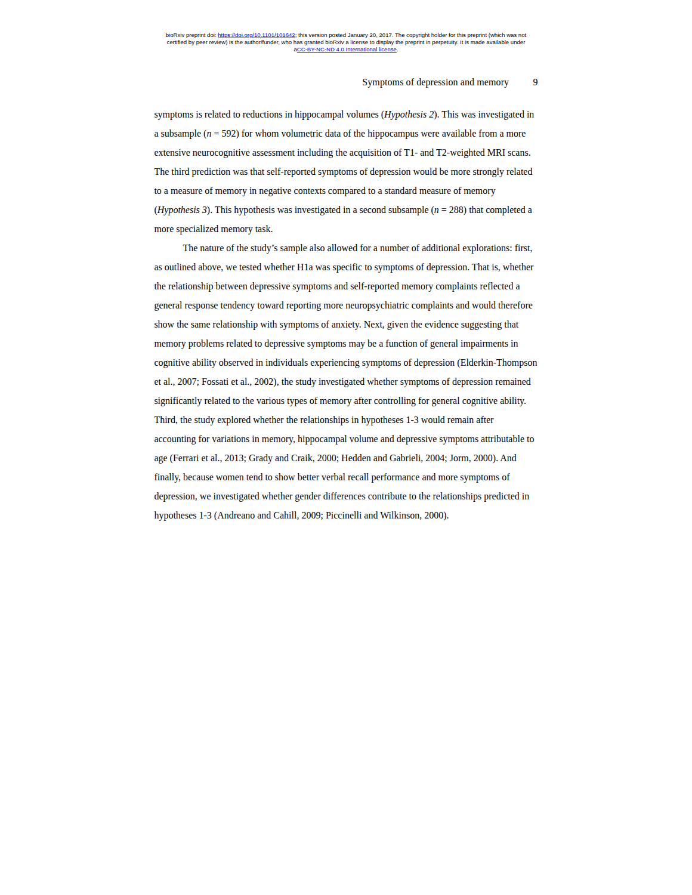bioRxiv preprint doi: https://doi.org/10.1101/101642; this version posted January 20, 2017. The copyright holder for this preprint (which was not
certified by peer review) is the author/funder, who has granted bioRxiv a license to display the preprint in perpetuity. It is made available under
aCC-BY-NC-ND 4.0 International license.
Symptoms of depression and memory9
symptoms is related to reductions in hippocampal volumes (Hypothesis 2). This was investigated in a subsample (n = 592) for whom volumetric data of the hippocampus were available from a more extensive neurocognitive assessment including the acquisition of T1- and T2-weighted MRI scans. The third prediction was that self-reported symptoms of depression would be more strongly related to a measure of memory in negative contexts compared to a standard measure of memory (Hypothesis 3). This hypothesis was investigated in a second subsample (n = 288) that completed a more specialized memory task.
The nature of the study’s sample also allowed for a number of additional explorations: first, as outlined above, we tested whether H1a was specific to symptoms of depression. That is, whether the relationship between depressive symptoms and self-reported memory complaints reflected a general response tendency toward reporting more neuropsychiatric complaints and would therefore show the same relationship with symptoms of anxiety. Next, given the evidence suggesting that memory problems related to depressive symptoms may be a function of general impairments in cognitive ability observed in individuals experiencing symptoms of depression (Elderkin-Thompson et al., 2007; Fossati et al., 2002), the study investigated whether symptoms of depression remained significantly related to the various types of memory after controlling for general cognitive ability. Third, the study explored whether the relationships in hypotheses 1-3 would remain after accounting for variations in memory, hippocampal volume and depressive symptoms attributable to age (Ferrari et al., 2013; Grady and Craik, 2000; Hedden and Gabrieli, 2004; Jorm, 2000). And finally, because women tend to show better verbal recall performance and more symptoms of depression, we investigated whether gender differences contribute to the relationships predicted in hypotheses 1-3 (Andreano and Cahill, 2009; Piccinelli and Wilkinson, 2000).